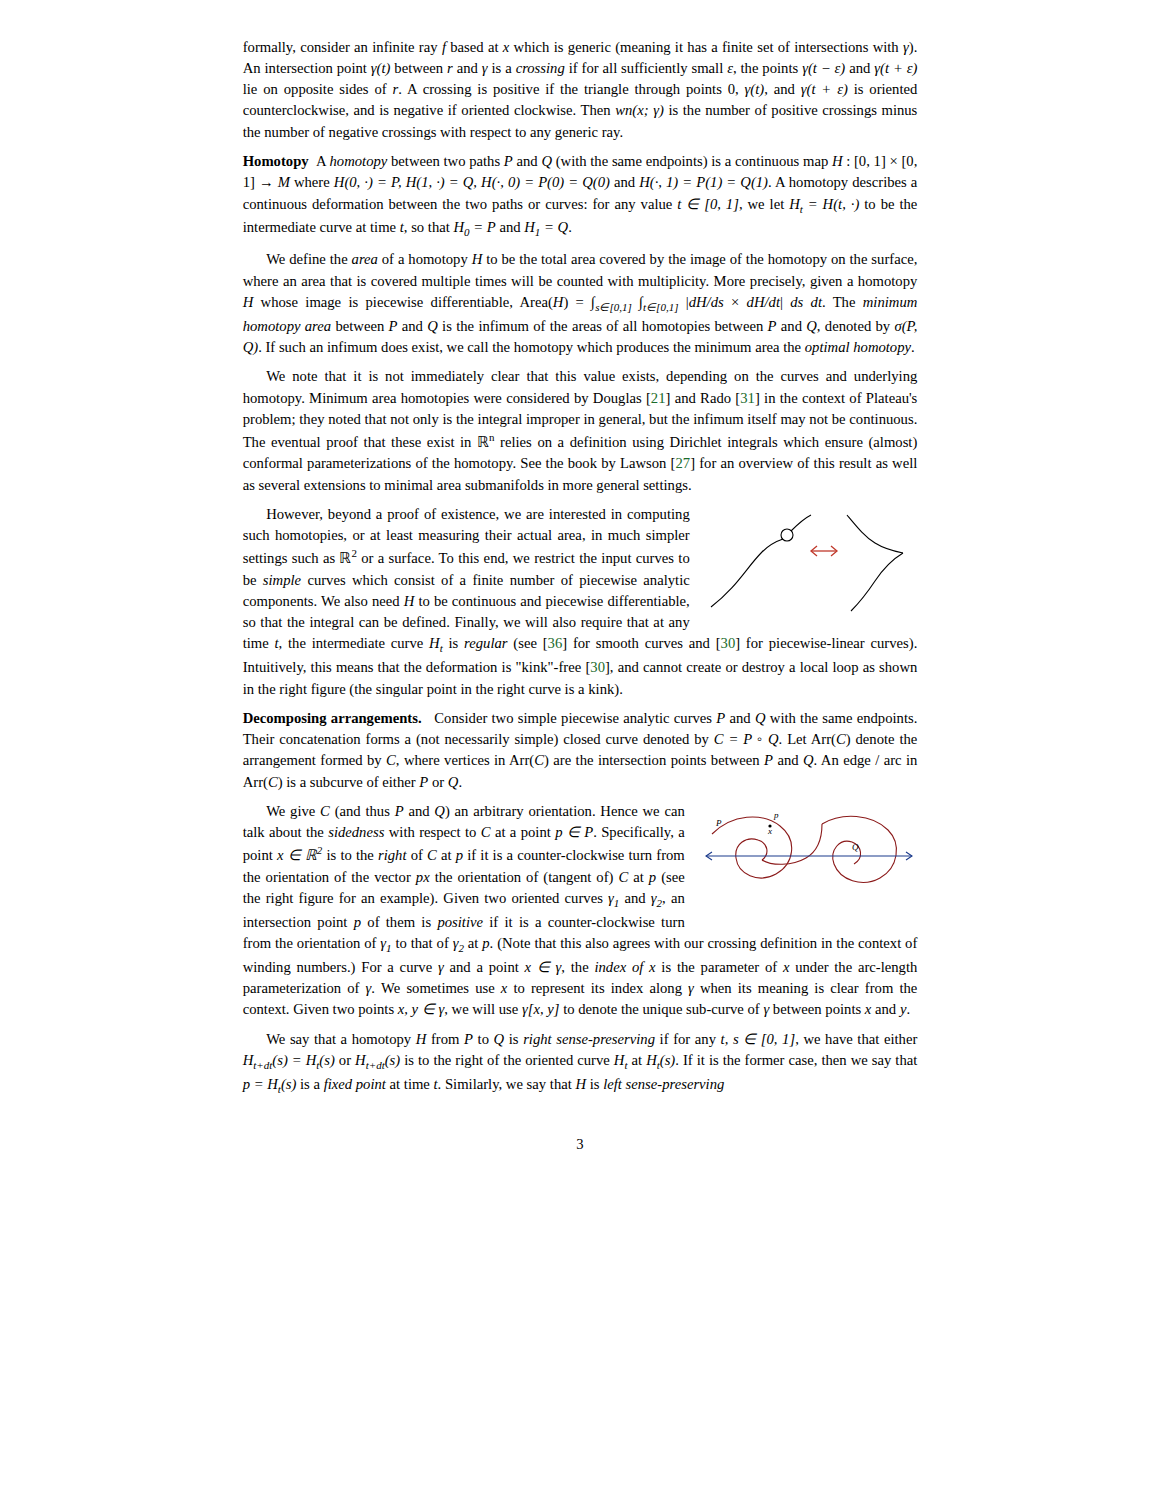formally, consider an infinite ray f based at x which is generic (meaning it has a finite set of intersections with γ). An intersection point γ(t) between r and γ is a crossing if for all sufficiently small ε, the points γ(t − ε) and γ(t + ε) lie on opposite sides of r. A crossing is positive if the triangle through points 0, γ(t), and γ(t + ε) is oriented counterclockwise, and is negative if oriented clockwise. Then wn(x; γ) is the number of positive crossings minus the number of negative crossings with respect to any generic ray.
Homotopy A homotopy between two paths P and Q (with the same endpoints) is a continuous map H : [0, 1] × [0, 1] → M where H(0, ·) = P, H(1, ·) = Q, H(·, 0) = P(0) = Q(0) and H(·, 1) = P(1) = Q(1). A homotopy describes a continuous deformation between the two paths or curves: for any value t ∈ [0, 1], we let Ht = H(t, ·) to be the intermediate curve at time t, so that H0 = P and H1 = Q.
We define the area of a homotopy H to be the total area covered by the image of the homotopy on the surface, where an area that is covered multiple times will be counted with multiplicity. More precisely, given a homotopy H whose image is piecewise differentiable, Area(H) = ∫s∈[0,1] ∫t∈[0,1] |dH/ds × dH/dt| ds dt. The minimum homotopy area between P and Q is the infimum of the areas of all homotopies between P and Q, denoted by σ(P, Q). If such an infimum does exist, we call the homotopy which produces the minimum area the optimal homotopy.
We note that it is not immediately clear that this value exists, depending on the curves and underlying homotopy. Minimum area homotopies were considered by Douglas [21] and Rado [31] in the context of Plateau's problem; they noted that not only is the integral improper in general, but the infimum itself may not be continuous. The eventual proof that these exist in ℝn relies on a definition using Dirichlet integrals which ensure (almost) conformal parameterizations of the homotopy. See the book by Lawson [27] for an overview of this result as well as several extensions to minimal area submanifolds in more general settings.
However, beyond a proof of existence, we are interested in computing such homotopies, or at least measuring their actual area, in much simpler settings such as ℝ2 or a surface. To this end, we restrict the input curves to be simple curves which consist of a finite number of piecewise analytic components. We also need H to be continuous and piecewise differentiable, so that the integral can be defined. Finally, we will also require that at any time t, the intermediate curve Ht is regular (see [36] for smooth curves and [30] for piecewise-linear curves). Intuitively, this means that the deformation is "kink"-free [30], and cannot create or destroy a local loop as shown in the right figure (the singular point in the right curve is a kink).
Decomposing arrangements. Consider two simple piecewise analytic curves P and Q with the same endpoints. Their concatenation forms a (not necessarily simple) closed curve denoted by C = P ◦ Q. Let Arr(C) denote the arrangement formed by C, where vertices in Arr(C) are the intersection points between P and Q. An edge / arc in Arr(C) is a subcurve of either P or Q.
P p x Q
We give C (and thus P and Q) an arbitrary orientation. Hence we can talk about the sidedness with respect to C at a point p ∈ P. Specifically, a point x ∈ ℝ2 is to the right of C at p if it is a counter-clockwise turn from the orientation of the vector px the orientation of (tangent of) C at p (see the right figure for an example). Given two oriented curves γ1 and γ2, an intersection point p of them is positive if it is a counter-clockwise turn from the orientation of γ1 to that of γ2 at p. (Note that this also agrees with our crossing definition in the context of winding numbers.) For a curve γ and a point x ∈ γ, the index of x is the parameter of x under the arc-length parameterization of γ. We sometimes use x to represent its index along γ when its meaning is clear from the context. Given two points x, y ∈ γ, we will use γ[x, y] to denote the unique sub-curve of γ between points x and y.
We say that a homotopy H from P to Q is right sense-preserving if for any t, s ∈ [0, 1], we have that either Ht+dt(s) = Ht(s) or Ht+dt(s) is to the right of the oriented curve Ht at Ht(s). If it is the former case, then we say that p = Ht(s) is a fixed point at time t. Similarly, we say that H is left sense-preserving
3